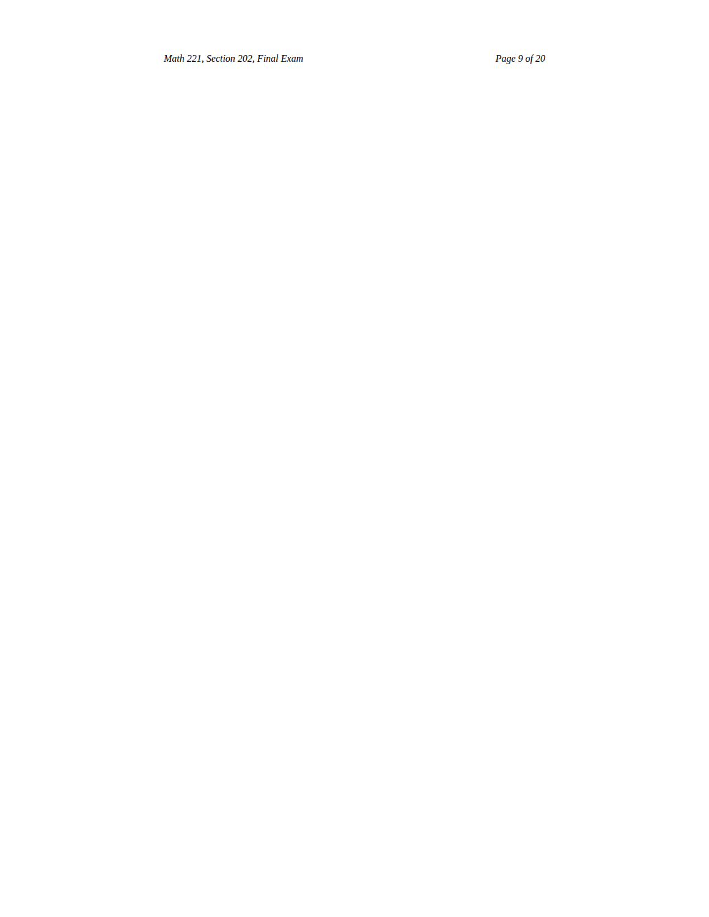Math 221, Section 202, Final Exam
Page 9 of 20